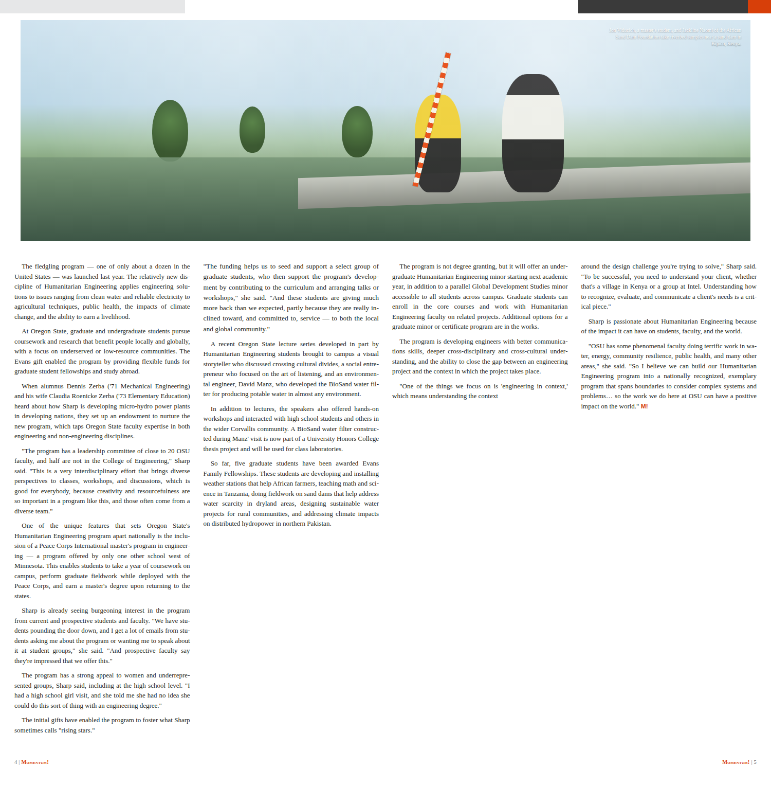Jon Viducich, a master's student, and Jackline Naomi of the African Sand Dam Foundation take riverbed samples near a sand dam in Kipico, Kenya.
The fledgling program — one of only about a dozen in the United States — was launched last year. The relatively new discipline of Humanitarian Engineering applies engineering solutions to issues ranging from clean water and reliable electricity to agricultural techniques, public health, the impacts of climate change, and the ability to earn a livelihood.
At Oregon State, graduate and undergraduate students pursue coursework and research that benefit people locally and globally, with a focus on underserved or low-resource communities. The Evans gift enabled the program by providing flexible funds for graduate student fellowships and study abroad.
When alumnus Dennis Zerba ('71 Mechanical Engineering) and his wife Claudia Roenicke Zerba ('73 Elementary Education) heard about how Sharp is developing micro-hydro power plants in developing nations, they set up an endowment to nurture the new program, which taps Oregon State faculty expertise in both engineering and non-engineering disciplines.
"The program has a leadership committee of close to 20 OSU faculty, and half are not in the College of Engineering," Sharp said. "This is a very interdisciplinary effort that brings diverse perspectives to classes, workshops, and discussions, which is good for everybody, because creativity and resourcefulness are so important in a program like this, and those often come from a diverse team."
One of the unique features that sets Oregon State's Humanitarian Engineering program apart nationally is the inclusion of a Peace Corps International master's program in engineering — a program offered by only one other school west of Minnesota. This enables students to take a year of coursework on campus, perform graduate fieldwork while deployed with the Peace Corps, and earn a master's degree upon returning to the states.
Sharp is already seeing burgeoning interest in the program from current and prospective students and faculty. "We have students pounding the door down, and I get a lot of emails from students asking me about the program or wanting me to speak about it at student groups," she said. "And prospective faculty say they're impressed that we offer this."
The program has a strong appeal to women and underrepresented groups, Sharp said, including at the high school level. "I had a high school girl visit, and she told me she had no idea she could do this sort of thing with an engineering degree."
The initial gifts have enabled the program to foster what Sharp sometimes calls "rising stars."
"The funding helps us to seed and support a select group of graduate students, who then support the program's development by contributing to the curriculum and arranging talks or workshops," she said. "And these students are giving much more back than we expected, partly because they are really inclined toward, and committed to, service — to both the local and global community."
A recent Oregon State lecture series developed in part by Humanitarian Engineering students brought to campus a visual storyteller who discussed crossing cultural divides, a social entrepreneur who focused on the art of listening, and an environmental engineer, David Manz, who developed the BioSand water filter for producing potable water in almost any environment.
In addition to lectures, the speakers also offered hands-on workshops and interacted with high school students and others in the wider Corvallis community. A BioSand water filter constructed during Manz' visit is now part of a University Honors College thesis project and will be used for class laboratories.
So far, five graduate students have been awarded Evans Family Fellowships. These students are developing and installing weather stations that help African farmers, teaching math and science in Tanzania, doing fieldwork on sand dams that help address water scarcity in dryland areas, designing sustainable water projects for rural communities, and addressing climate impacts on distributed hydropower in northern Pakistan.
The program is not degree granting, but it will offer an undergraduate Humanitarian Engineering minor starting next academic year, in addition to a parallel Global Development Studies minor accessible to all students across campus. Graduate students can enroll in the core courses and work with Humanitarian Engineering faculty on related projects. Additional options for a graduate minor or certificate program are in the works.
The program is developing engineers with better communications skills, deeper cross-disciplinary and cross-cultural understanding, and the ability to close the gap between an engineering project and the context in which the project takes place.
"One of the things we focus on is 'engineering in context,' which means understanding the context
around the design challenge you're trying to solve," Sharp said. "To be successful, you need to understand your client, whether that's a village in Kenya or a group at Intel. Understanding how to recognize, evaluate, and communicate a client's needs is a critical piece."
Sharp is passionate about Humanitarian Engineering because of the impact it can have on students, faculty, and the world.
"OSU has some phenomenal faculty doing terrific work in water, energy, community resilience, public health, and many other areas," she said. "So I believe we can build our Humanitarian Engineering program into a nationally recognized, exemplary program that spans boundaries to consider complex systems and problems… so the work we do here at OSU can have a positive impact on the world." M!
4 | Momentum!
Momentum! | 5